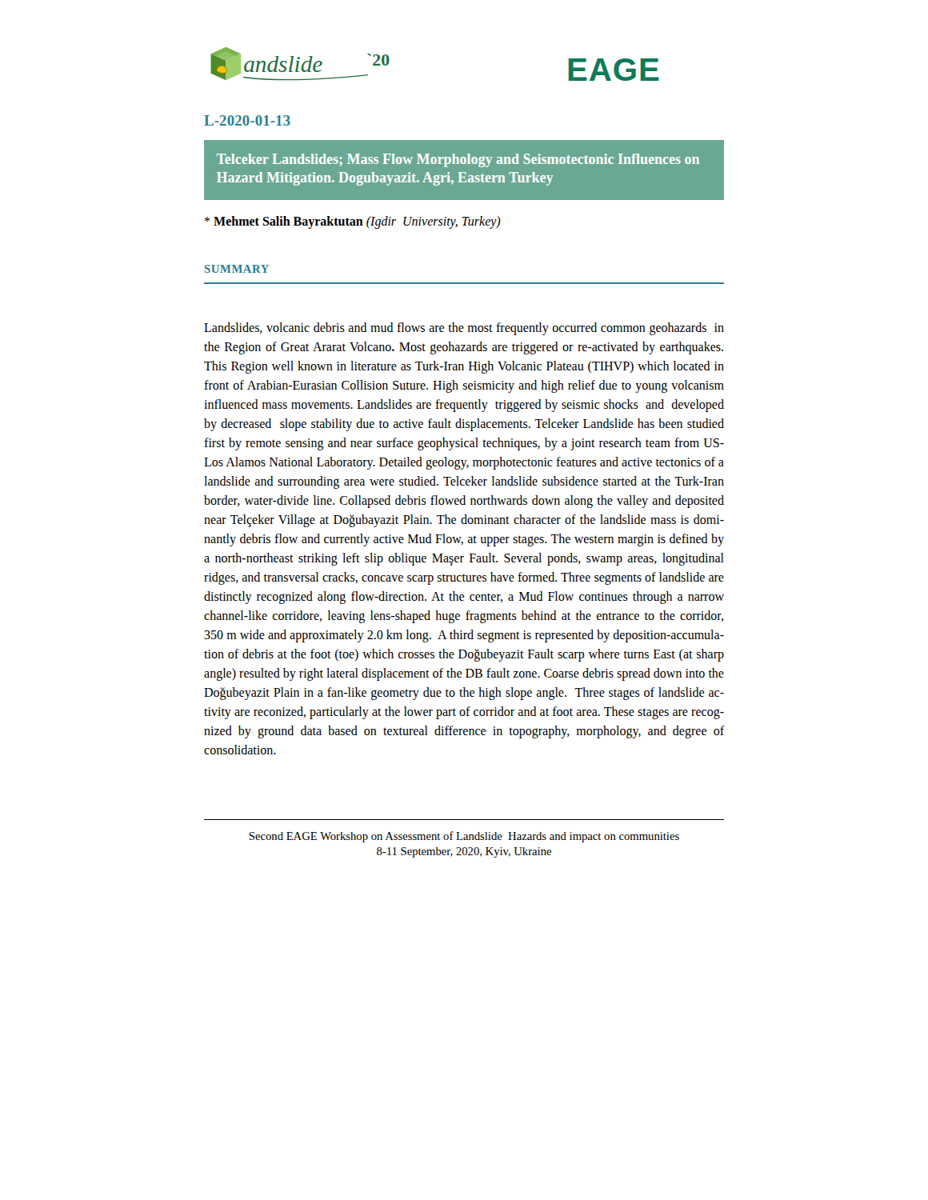andslide `20
EAGE
L-2020-01-13
Telceker Landslides; Mass Flow Morphology and Seismotectonic Influences on Hazard Mitigation. Dogubayazit. Agri, Eastern Turkey
* Mehmet Salih Bayraktutan (Igdir University, Turkey)
SUMMARY
Landslides, volcanic debris and mud flows are the most frequently occurred common geohazards in the Region of Great Ararat Volcano. Most geohazards are triggered or re-activated by earthquakes. This Region well known in literature as Turk-Iran High Volcanic Plateau (TIHVP) which located in front of Arabian-Eurasian Collision Suture. High seismicity and high relief due to young volcanism influenced mass movements. Landslides are frequently triggered by seismic shocks and developed by decreased slope stability due to active fault displacements. Telceker Landslide has been studied first by remote sensing and near surface geophysical techniques, by a joint research team from US-Los Alamos National Laboratory. Detailed geology, morphotectonic features and active tectonics of a landslide and surrounding area were studied. Telceker landslide subsidence started at the Turk-Iran border, water-divide line. Collapsed debris flowed northwards down along the valley and deposited near Telçeker Village at Doğubayazit Plain. The dominant character of the landslide mass is dominantly debris flow and currently active Mud Flow, at upper stages. The western margin is defined by a north-northeast striking left slip oblique Maşer Fault. Several ponds, swamp areas, longitudinal ridges, and transversal cracks, concave scarp structures have formed. Three segments of landslide are distinctly recognized along flow-direction. At the center, a Mud Flow continues through a narrow channel-like corridore, leaving lens-shaped huge fragments behind at the entrance to the corridor, 350 m wide and approximately 2.0 km long. A third segment is represented by deposition-accumulation of debris at the foot (toe) which crosses the Doğubeyazit Fault scarp where turns East (at sharp angle) resulted by right lateral displacement of the DB fault zone. Coarse debris spread down into the Doğubeyazit Plain in a fan-like geometry due to the high slope angle. Three stages of landslide activity are reconized, particularly at the lower part of corridor and at foot area. These stages are recognized by ground data based on textureal difference in topography, morphology, and degree of consolidation.
Second EAGE Workshop on Assessment of Landslide Hazards and impact on communities
8-11 September, 2020, Kyiv, Ukraine